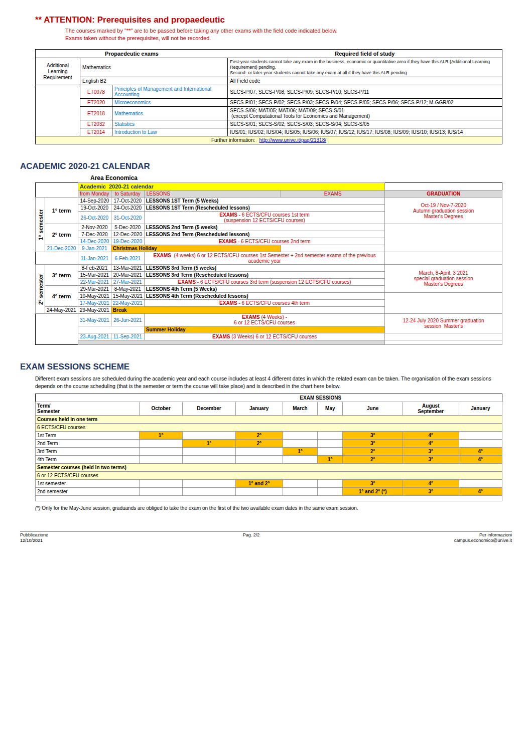** ATTENTION: Prerequisites and propaedeutic
The courses marked by "**" are to be passed before taking any other exams with the field code indicated below.
Exams taken without the prerequisites, will not be recorded.
| Propaedeutic exams | Required field of study |
| --- | --- |
| Additional Learning Requirement | Mathematics | First-year students cannot take any exam in the business, economic or quantitative area if they have this ALR (Additional Learning Requirement) pending. Second- or later-year students cannot take any exam at all if they have this ALR pending |
| English B2 | All Field code |
| | ET0078 | Principles of Management and International Accounting | SECS-P/07; SECS-P/08; SECS-P/09; SECS-P/10; SECS-P/11 |
| ET2020 | Microeconomics | SECS-P/01; SECS-P/02; SECS-P/03; SECS-P/04; SECS-P/05; SECS-P/06; SECS-P/12; M-GGR/02 |
| ET2018 | Mathematics | SECS-S/06; MAT/05; MAT/06; MAT/09; SECS-S/01 (except Computational Tools for Economics and Management) |
| ET2032 | Statistics | SECS-S/01; SECS-S/02; SECS-S/03; SECS-S/04; SECS-S/05 |
| ET2014 | Introduction to Law | IUS/01; IUS/02; IUS/04; IUS/05; IUS/06; IUS/07; IUS/12; IUS/17; IUS/08; IUS/09; IUS/10; IUS/13; IUS/14 |
| Further information: http://www.unive.it/pag/21318/ |
ACADEMIC 2020-21 CALENDAR
Area Economica
| | Academic 2020-21 calendar | |
| | from Monday | to Saturday | LESSONS | EXAMS | GRADUATION |
| 1° semester | 1° term | 14-Sep-2020 | 17-Oct-2020 | LESSONS 1ST Term (5 Weeks) | Oct-19 / Nov-7-2020 Autumn graduation session Master's Degrees |
| 19-Oct-2020 | 24-Oct-2020 | LESSONS 1ST Term (Rescheduled lessons) |
| 26-Oct-2020 | 31-Oct-2020 | EXAMS - 6 ECTS/CFU courses 1st term (suspension 12 ECTS/CFU courses) |
| 2° term | 2-Nov-2020 | 5-Dec-2020 | LESSONS 2nd Term (5 weeks) | |
| 7-Dec-2020 | 12-Dec-2020 | LESSONS 2nd Term (Rescheduled lessons) |
| 14-Dec-2020 | 19-Dec-2020 | EXAMS - 6 ECTS/CFU courses 2nd term |
| 21-Dec-2020 | 9-Jan-2021 | Christmas Holiday |
| | 11-Jan-2021 | 6-Feb-2021 | EXAMS (4 weeks) 6 or 12 ECTS/CFU courses 1st Semester + 2nd semester exams of the previous academic year | |
| 2° semester | 3° term | 8-Feb-2021 | 13-Mar-2021 | LESSONS 3rd Term (5 weeks) | March, 8-April, 3 2021 special graduation session Master's Degrees |
| 15-Mar-2021 | 20-Mar-2021 | LESSONS 3rd Term (Rescheduled lessons) |
| 22-Mar-2021 | 27-Mar-2021 | EXAMS - 6 ECTS/CFU courses 3rd term (suspension 12 ECTS/CFU courses) |
| 4° term | 29-Mar-2021 | 8-May-2021 | LESSONS 4th Term (5 Weeks) |
| 10-May-2021 | 15-May-2021 | LESSONS 4th Term (Rescheduled lessons) | |
| 17-May-2021 | 22-May-2021 | EXAMS - 6 ECTS/CFU courses 4th term |
| 24-May-2021 | 29-May-2021 | Break |
| | 31-May-2021 | 26-Jun-2021 | EXAMS (4 Weeks) - 6 or 12 ECTS/CFU courses | 12-24 July 2020 Summer graduation session Master's |
| | | Summer Holiday |
| | 23-Aug-2021 | 11-Sep-2021 | EXAMS (3 Weeks) 6 or 12 ECTS/CFU courses | |
EXAM SESSIONS SCHEME
Different exam sessions are scheduled during the academic year and each course includes at least 4 different dates in which the related exam can be taken. The organisation of the exam sessions depends on the course scheduling (that is the semester or term the course will take place) and is described in the chart here below.
| | EXAM SESSIONS |
| Term/ Semester | October | December | January | March | May | June | August September | January |
| Courses held in one term |
| 6 ECTS/CFU courses |
| 1st Term | 1° | | 2° | | | 3° | 4° | |
| 2nd Term | | 1° | 2° | | | 3° | 4° | |
| 3rd Term | | | | 1° | | 2° | 3° | 4° |
| 4th Term | | | | | 1° | 2° | 3° | 4° |
| Semester courses (held in two terms) |
| 6 or 12 ECTS/CFU courses |
| 1st semester | | | 1° and 2° | | | 3° | 4° | |
| 2nd semester | | | | | | 1° and 2° (*) | 3° | 4° |
(*) Only for the May-June session, graduands are obliged to take the exam on the first of the two available exam dates in the same exam session.
Pubblicazione
12/10/2021
Pag. 2/2
Per informazioni
campus.economico@unive.it